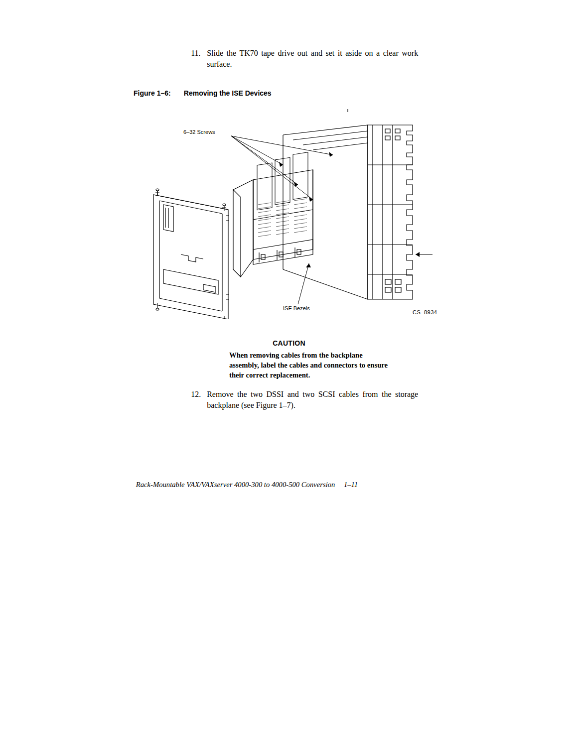11. Slide the TK70 tape drive out and set it aside on a clear work surface.
Figure 1–6: Removing the ISE Devices
6–32 Screws ISE Bezels CS–8934
CAUTION
When removing cables from the backplane assembly, label the cables and connectors to ensure their correct replacement.
12. Remove the two DSSI and two SCSI cables from the storage backplane (see Figure 1–7).
Rack-Mountable VAX/VAXserver 4000-300 to 4000-500 Conversion1–11